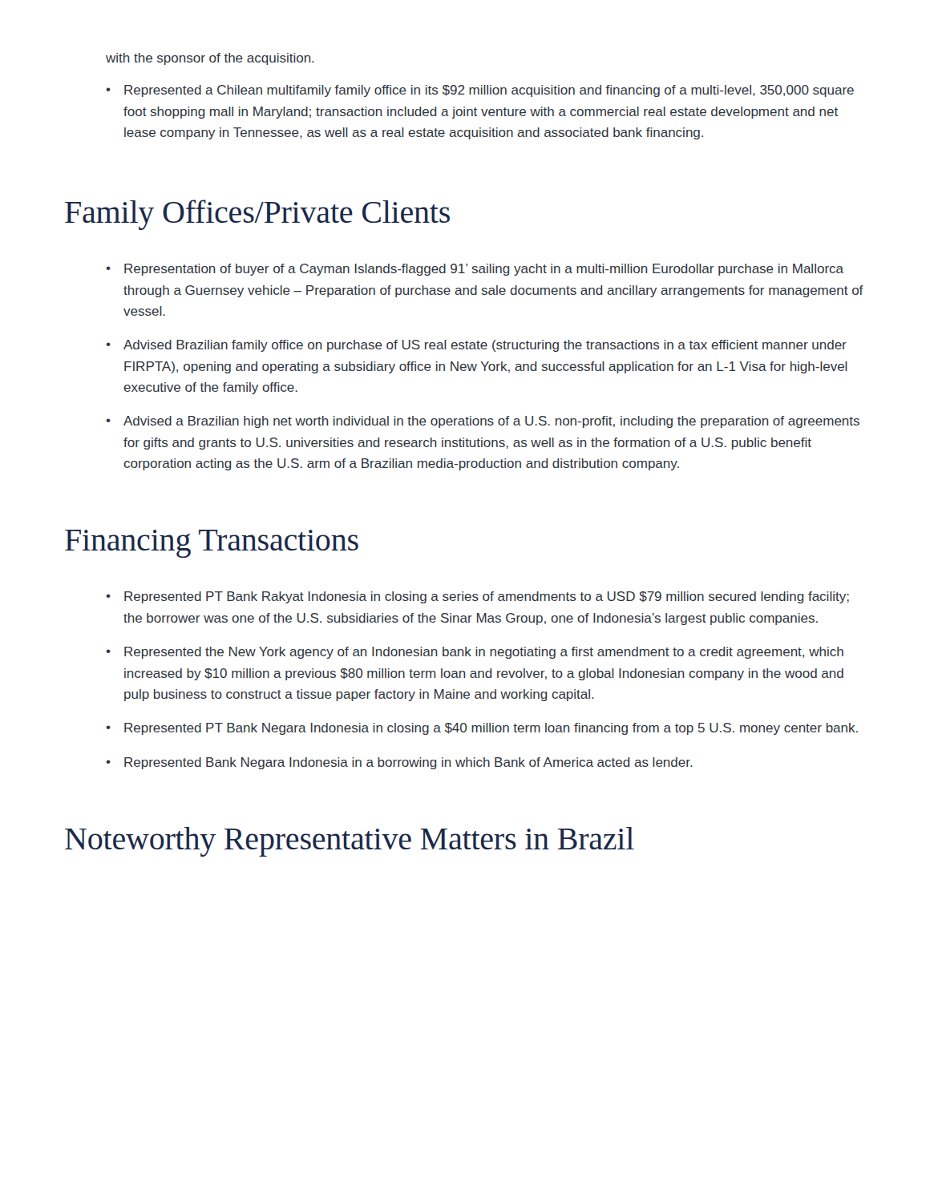with the sponsor of the acquisition.
Represented a Chilean multifamily family office in its $92 million acquisition and financing of a multi-level, 350,000 square foot shopping mall in Maryland; transaction included a joint venture with a commercial real estate development and net lease company in Tennessee, as well as a real estate acquisition and associated bank financing.
Family Offices/Private Clients
Representation of buyer of a Cayman Islands-flagged 91’ sailing yacht in a multi-million Eurodollar purchase in Mallorca through a Guernsey vehicle – Preparation of purchase and sale documents and ancillary arrangements for management of vessel.
Advised Brazilian family office on purchase of US real estate (structuring the transactions in a tax efficient manner under FIRPTA), opening and operating a subsidiary office in New York, and successful application for an L-1 Visa for high-level executive of the family office.
Advised a Brazilian high net worth individual in the operations of a U.S. non-profit, including the preparation of agreements for gifts and grants to U.S. universities and research institutions, as well as in the formation of a U.S. public benefit corporation acting as the U.S. arm of a Brazilian media-production and distribution company.
Financing Transactions
Represented PT Bank Rakyat Indonesia in closing a series of amendments to a USD $79 million secured lending facility; the borrower was one of the U.S. subsidiaries of the Sinar Mas Group, one of Indonesia’s largest public companies.
Represented the New York agency of an Indonesian bank in negotiating a first amendment to a credit agreement, which increased by $10 million a previous $80 million term loan and revolver, to a global Indonesian company in the wood and pulp business to construct a tissue paper factory in Maine and working capital.
Represented PT Bank Negara Indonesia in closing a $40 million term loan financing from a top 5 U.S. money center bank.
Represented Bank Negara Indonesia in a borrowing in which Bank of America acted as lender.
Noteworthy Representative Matters in Brazil